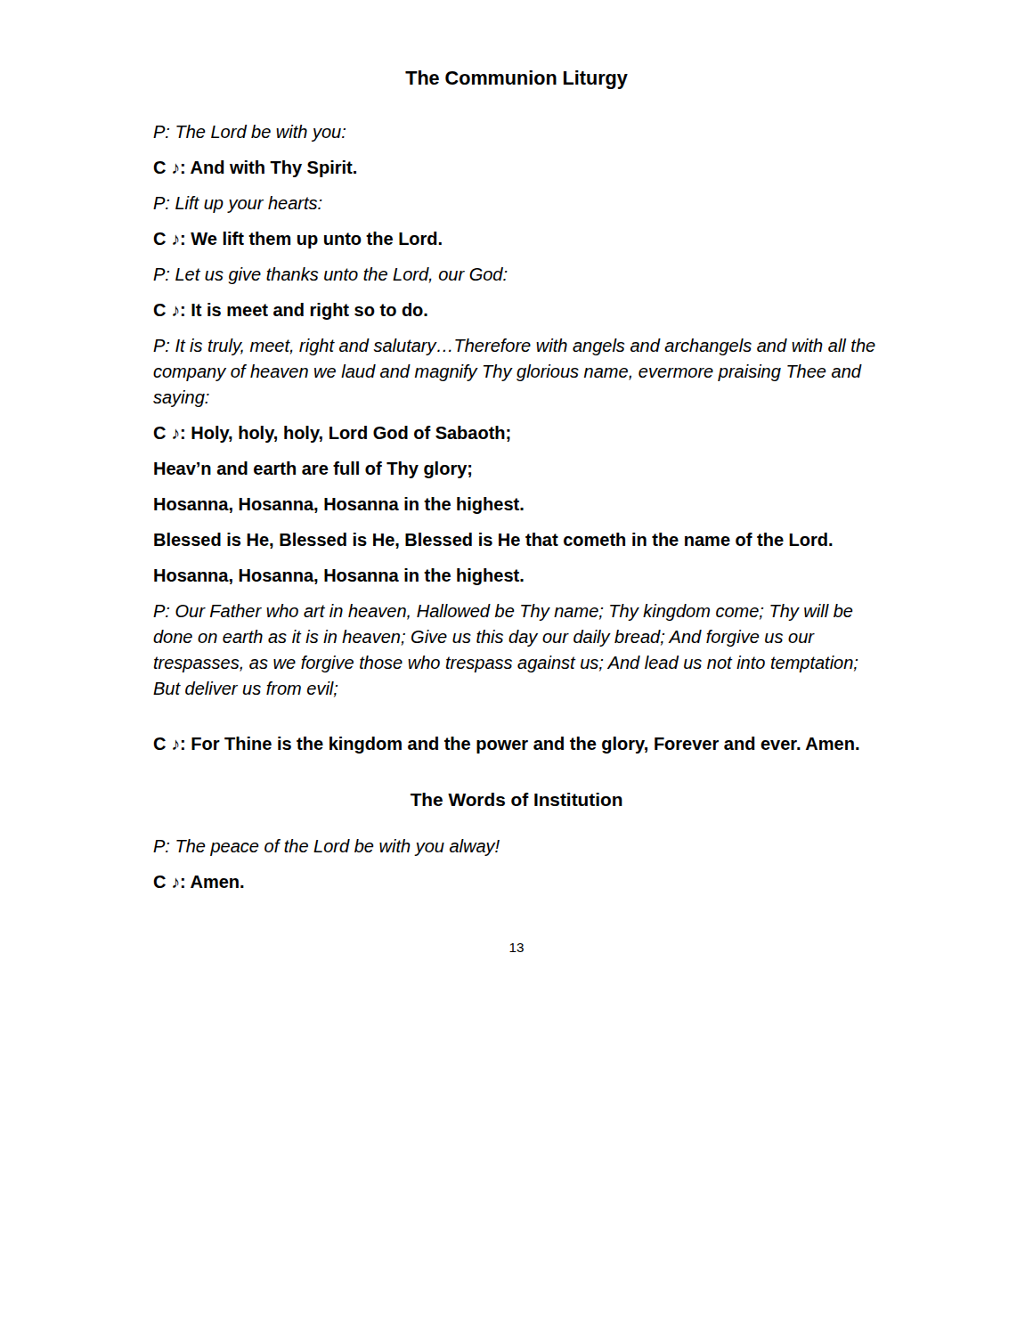The Communion Liturgy
P: The Lord be with you:
C ♪: And with Thy Spirit.
P: Lift up your hearts:
C ♪: We lift them up unto the Lord.
P: Let us give thanks unto the Lord, our God:
C ♪: It is meet and right so to do.
P: It is truly, meet, right and salutary…Therefore with angels and archangels and with all the company of heaven we laud and magnify Thy glorious name, evermore praising Thee and saying:
C ♪: Holy, holy, holy, Lord God of Sabaoth;
Heav’n and earth are full of Thy glory;
Hosanna, Hosanna, Hosanna in the highest.
Blessed is He, Blessed is He, Blessed is He that cometh in the name of the Lord.
Hosanna, Hosanna, Hosanna in the highest.
P: Our Father who art in heaven, Hallowed be Thy name; Thy kingdom come; Thy will be done on earth as it is in heaven; Give us this day our daily bread; And forgive us our trespasses, as we forgive those who trespass against us; And lead us not into temptation; But deliver us from evil;
C ♪: For Thine is the kingdom and the power and the glory, Forever and ever. Amen.
The Words of Institution
P: The peace of the Lord be with you alway!
C ♪: Amen.
13